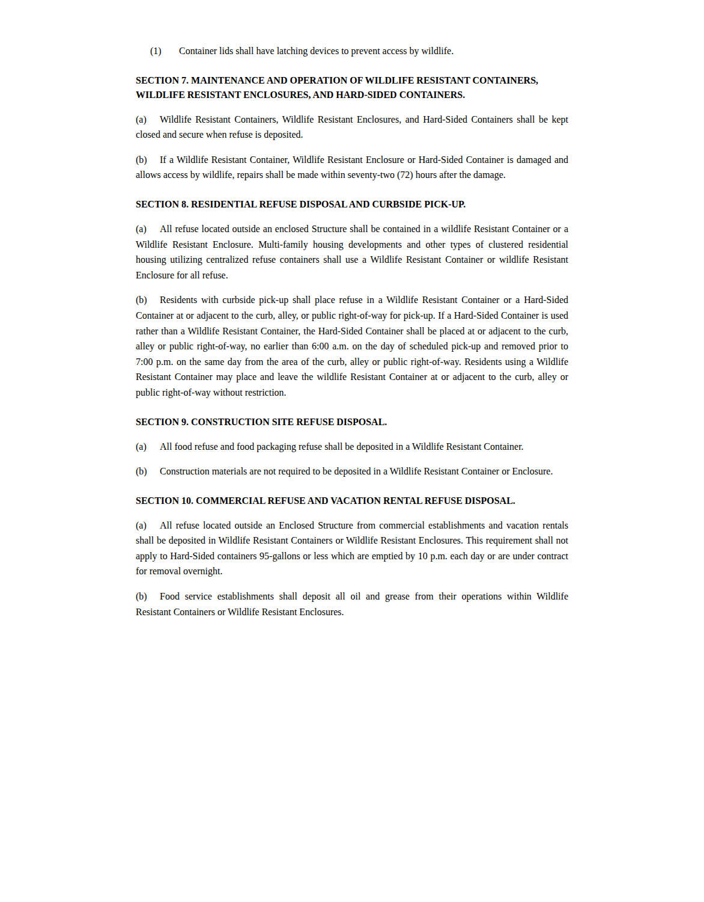(1) Container lids shall have latching devices to prevent access by wildlife.
Section 7. Maintenance and Operation of Wildlife Resistant Containers, Wildlife Resistant Enclosures, and Hard-Sided Containers.
(a) Wildlife Resistant Containers, Wildlife Resistant Enclosures, and Hard-Sided Containers shall be kept closed and secure when refuse is deposited.
(b) If a Wildlife Resistant Container, Wildlife Resistant Enclosure or Hard-Sided Container is damaged and allows access by wildlife, repairs shall be made within seventy-two (72) hours after the damage.
Section 8. Residential Refuse Disposal and Curbside Pick-Up.
(a) All refuse located outside an enclosed Structure shall be contained in a wildlife Resistant Container or a Wildlife Resistant Enclosure. Multi-family housing developments and other types of clustered residential housing utilizing centralized refuse containers shall use a Wildlife Resistant Container or wildlife Resistant Enclosure for all refuse.
(b) Residents with curbside pick-up shall place refuse in a Wildlife Resistant Container or a Hard-Sided Container at or adjacent to the curb, alley, or public right-of-way for pick-up. If a Hard-Sided Container is used rather than a Wildlife Resistant Container, the Hard-Sided Container shall be placed at or adjacent to the curb, alley or public right-of-way, no earlier than 6:00 a.m. on the day of scheduled pick-up and removed prior to 7:00 p.m. on the same day from the area of the curb, alley or public right-of-way. Residents using a Wildlife Resistant Container may place and leave the wildlife Resistant Container at or adjacent to the curb, alley or public right-of-way without restriction.
Section 9. Construction Site Refuse Disposal.
(a) All food refuse and food packaging refuse shall be deposited in a Wildlife Resistant Container.
(b) Construction materials are not required to be deposited in a Wildlife Resistant Container or Enclosure.
Section 10. Commercial Refuse and Vacation Rental Refuse Disposal.
(a) All refuse located outside an Enclosed Structure from commercial establishments and vacation rentals shall be deposited in Wildlife Resistant Containers or Wildlife Resistant Enclosures. This requirement shall not apply to Hard-Sided containers 95-gallons or less which are emptied by 10 p.m. each day or are under contract for removal overnight.
(b) Food service establishments shall deposit all oil and grease from their operations within Wildlife Resistant Containers or Wildlife Resistant Enclosures.